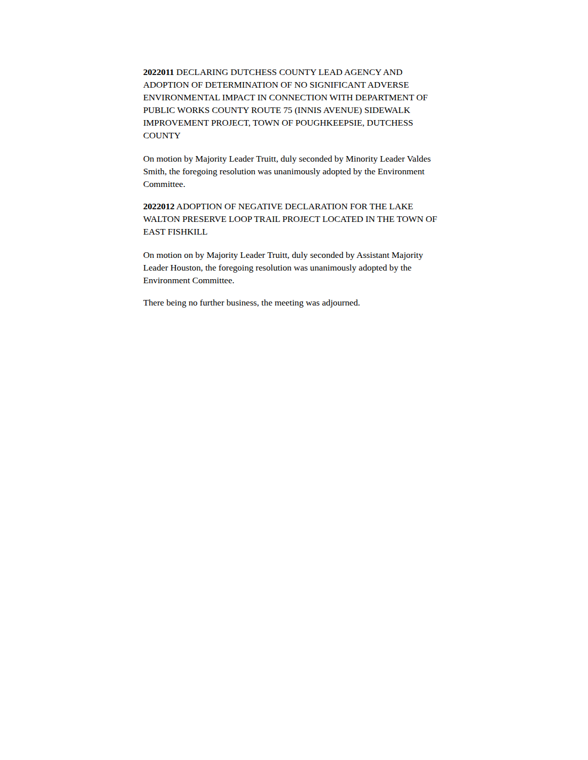2022011 DECLARING DUTCHESS COUNTY LEAD AGENCY AND ADOPTION OF DETERMINATION OF NO SIGNIFICANT ADVERSE ENVIRONMENTAL IMPACT IN CONNECTION WITH DEPARTMENT OF PUBLIC WORKS COUNTY ROUTE 75 (INNIS AVENUE) SIDEWALK IMPROVEMENT PROJECT, TOWN OF POUGHKEEPSIE, DUTCHESS COUNTY
On motion by Majority Leader Truitt, duly seconded by Minority Leader Valdes Smith, the foregoing resolution was unanimously adopted by the Environment Committee.
2022012 ADOPTION OF NEGATIVE DECLARATION FOR THE LAKE WALTON PRESERVE LOOP TRAIL PROJECT LOCATED IN THE TOWN OF EAST FISHKILL
On motion on by Majority Leader Truitt, duly seconded by Assistant Majority Leader Houston, the foregoing resolution was unanimously adopted by the Environment Committee.
There being no further business, the meeting was adjourned.